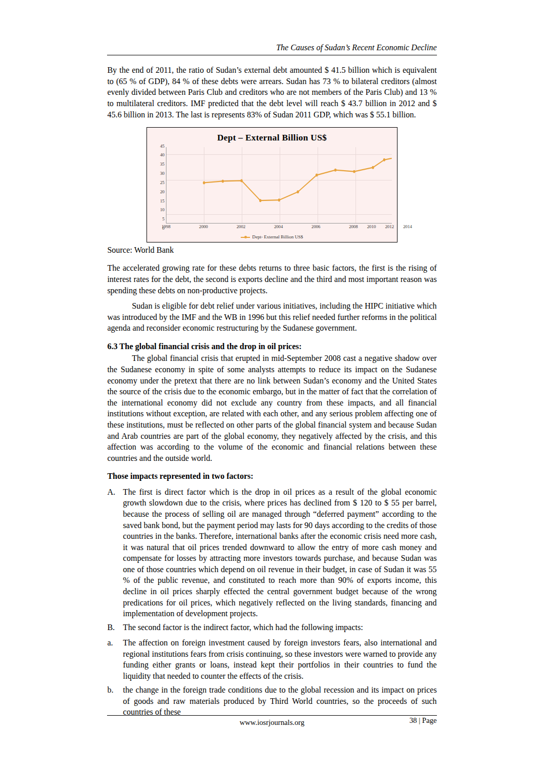The Causes of Sudan’s Recent Economic Decline
By the end of 2011, the ratio of Sudan’s external debt amounted $ 41.5 billion which is equivalent to (65 % of GDP), 84 % of these debts were arrears. Sudan has 73 % to bilateral creditors (almost evenly divided between Paris Club and creditors who are not members of the Paris Club) and 13 % to multilateral creditors. IMF predicted that the debt level will reach $ 43.7 billion in 2012 and $ 45.6 billion in 2013. The last is represents 83% of Sudan 2011 GDP, which was $ 55.1 billion.
Dept – External Billion US$
45 40 35 30 25 20 15 10 5 0
1998 2000 2002 2004 2006 2008 2010 2012 2014
Dept- External Billion US$
Source: World Bank
The accelerated growing rate for these debts returns to three basic factors, the first is the rising of interest rates for the debt, the second is exports decline and the third and most important reason was spending these debts on non-productive projects.
Sudan is eligible for debt relief under various initiatives, including the HIPC initiative which was introduced by the IMF and the WB in 1996 but this relief needed further reforms in the political agenda and reconsider economic restructuring by the Sudanese government.
6.3 The global financial crisis and the drop in oil prices:
The global financial crisis that erupted in mid-September 2008 cast a negative shadow over the Sudanese economy in spite of some analysts attempts to reduce its impact on the Sudanese economy under the pretext that there are no link between Sudan’s economy and the United States the source of the crisis due to the economic embargo, but in the matter of fact that the correlation of the international economy did not exclude any country from these impacts, and all financial institutions without exception, are related with each other, and any serious problem affecting one of these institutions, must be reflected on other parts of the global financial system and because Sudan and Arab countries are part of the global economy, they negatively affected by the crisis, and this affection was according to the volume of the economic and financial relations between these countries and the outside world.
Those impacts represented in two factors:
A. The first is direct factor which is the drop in oil prices as a result of the global economic growth slowdown due to the crisis, where prices has declined from $ 120 to $ 55 per barrel, because the process of selling oil are managed through “deferred payment” according to the saved bank bond, but the payment period may lasts for 90 days according to the credits of those countries in the banks. Therefore, international banks after the economic crisis need more cash, it was natural that oil prices trended downward to allow the entry of more cash money and compensate for losses by attracting more investors towards purchase, and because Sudan was one of those countries which depend on oil revenue in their budget, in case of Sudan it was 55 % of the public revenue, and constituted to reach more than 90% of exports income, this decline in oil prices sharply effected the central government budget because of the wrong predications for oil prices, which negatively reflected on the living standards, financing and implementation of development projects.
B. The second factor is the indirect factor, which had the following impacts:
a. The affection on foreign investment caused by foreign investors fears, also international and regional institutions fears from crisis continuing, so these investors were warned to provide any funding either grants or loans, instead kept their portfolios in their countries to fund the liquidity that needed to counter the effects of the crisis.
b. the change in the foreign trade conditions due to the global recession and its impact on prices of goods and raw materials produced by Third World countries, so the proceeds of such countries of these
www.iosrjournals.org 38 | Page